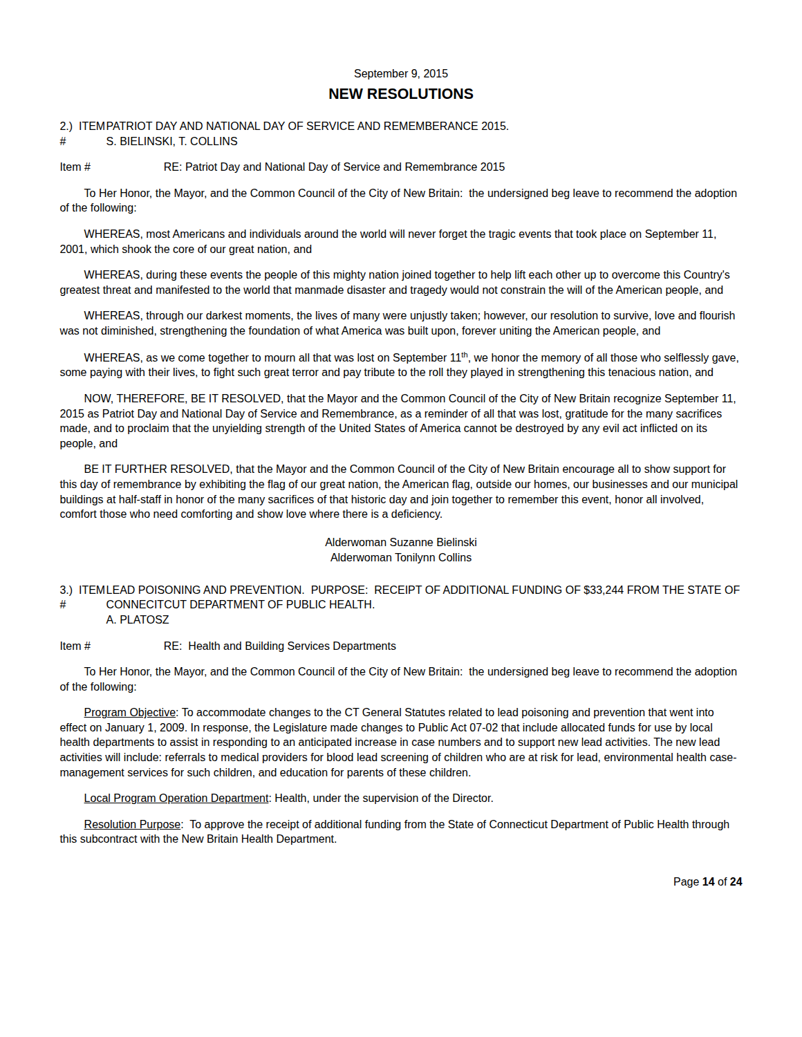September 9, 2015
NEW RESOLUTIONS
2.) ITEM #
PATRIOT DAY AND NATIONAL DAY OF SERVICE AND REMEMBERANCE 2015.
S. BIELINSKI, T. COLLINS
Item #
RE: Patriot Day and National Day of Service and Remembrance 2015
To Her Honor, the Mayor, and the Common Council of the City of New Britain: the undersigned beg leave to recommend the adoption of the following:
WHEREAS, most Americans and individuals around the world will never forget the tragic events that took place on September 11, 2001, which shook the core of our great nation, and
WHEREAS, during these events the people of this mighty nation joined together to help lift each other up to overcome this Country's greatest threat and manifested to the world that manmade disaster and tragedy would not constrain the will of the American people, and
WHEREAS, through our darkest moments, the lives of many were unjustly taken; however, our resolution to survive, love and flourish was not diminished, strengthening the foundation of what America was built upon, forever uniting the American people, and
WHEREAS, as we come together to mourn all that was lost on September 11th, we honor the memory of all those who selflessly gave, some paying with their lives, to fight such great terror and pay tribute to the roll they played in strengthening this tenacious nation, and
NOW, THEREFORE, BE IT RESOLVED, that the Mayor and the Common Council of the City of New Britain recognize September 11, 2015 as Patriot Day and National Day of Service and Remembrance, as a reminder of all that was lost, gratitude for the many sacrifices made, and to proclaim that the unyielding strength of the United States of America cannot be destroyed by any evil act inflicted on its people, and
BE IT FURTHER RESOLVED, that the Mayor and the Common Council of the City of New Britain encourage all to show support for this day of remembrance by exhibiting the flag of our great nation, the American flag, outside our homes, our businesses and our municipal buildings at half-staff in honor of the many sacrifices of that historic day and join together to remember this event, honor all involved, comfort those who need comforting and show love where there is a deficiency.
Alderwoman Suzanne Bielinski
Alderwoman Tonilynn Collins
3.) ITEM #
LEAD POISONING AND PREVENTION. PURPOSE: RECEIPT OF ADDITIONAL FUNDING OF $33,244 FROM THE STATE OF CONNECITCUT DEPARTMENT OF PUBLIC HEALTH.
A. PLATOSZ
Item #
RE: Health and Building Services Departments
To Her Honor, the Mayor, and the Common Council of the City of New Britain: the undersigned beg leave to recommend the adoption of the following:
Program Objective: To accommodate changes to the CT General Statutes related to lead poisoning and prevention that went into effect on January 1, 2009. In response, the Legislature made changes to Public Act 07-02 that include allocated funds for use by local health departments to assist in responding to an anticipated increase in case numbers and to support new lead activities. The new lead activities will include: referrals to medical providers for blood lead screening of children who are at risk for lead, environmental health case-management services for such children, and education for parents of these children.
Local Program Operation Department: Health, under the supervision of the Director.
Resolution Purpose: To approve the receipt of additional funding from the State of Connecticut Department of Public Health through this subcontract with the New Britain Health Department.
Page 14 of 24